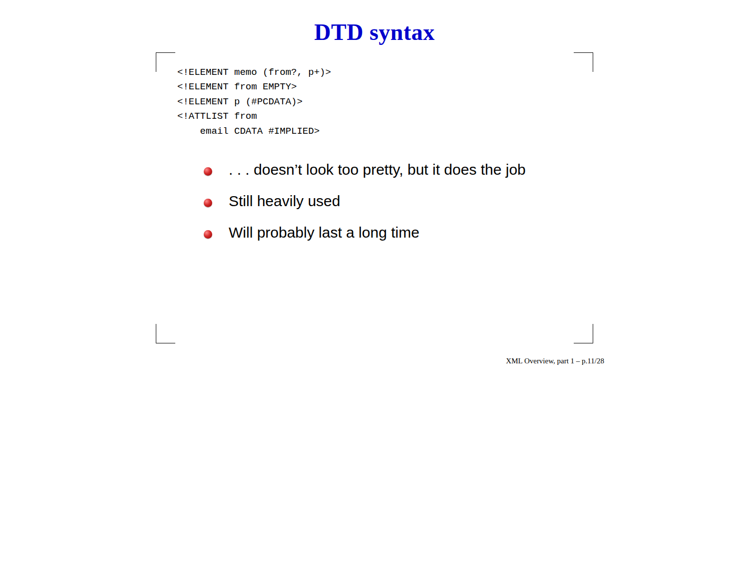DTD syntax
<!ELEMENT memo (from?, p+)>
<!ELEMENT from EMPTY>
<!ELEMENT p (#PCDATA)>
<!ATTLIST from
    email CDATA #IMPLIED>
. . . doesn’t look too pretty, but it does the job
Still heavily used
Will probably last a long time
XML Overview, part 1 – p.11/28